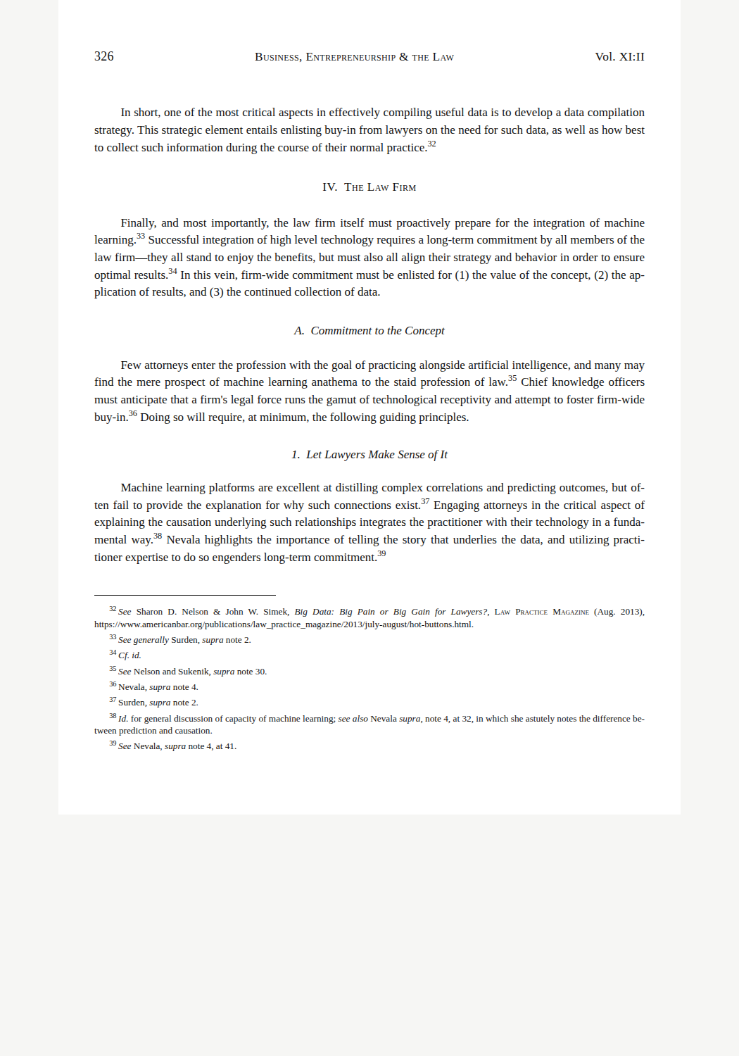326 Business, Entrepreneurship & the Law Vol. XI:II
In short, one of the most critical aspects in effectively compiling useful data is to develop a data compilation strategy. This strategic element entails enlisting buy-in from lawyers on the need for such data, as well as how best to collect such information during the course of their normal practice.32
IV. The Law Firm
Finally, and most importantly, the law firm itself must proactively prepare for the integration of machine learning.33 Successful integration of high level technology requires a long-term commitment by all members of the law firm—they all stand to enjoy the benefits, but must also all align their strategy and behavior in order to ensure optimal results.34 In this vein, firm-wide commitment must be enlisted for (1) the value of the concept, (2) the application of results, and (3) the continued collection of data.
A. Commitment to the Concept
Few attorneys enter the profession with the goal of practicing alongside artificial intelligence, and many may find the mere prospect of machine learning anathema to the staid profession of law.35 Chief knowledge officers must anticipate that a firm's legal force runs the gamut of technological receptivity and attempt to foster firm-wide buy-in.36 Doing so will require, at minimum, the following guiding principles.
1. Let Lawyers Make Sense of It
Machine learning platforms are excellent at distilling complex correlations and predicting outcomes, but often fail to provide the explanation for why such connections exist.37 Engaging attorneys in the critical aspect of explaining the causation underlying such relationships integrates the practitioner with their technology in a fundamental way.38 Nevala highlights the importance of telling the story that underlies the data, and utilizing practitioner expertise to do so engenders long-term commitment.39
See Sharon D. Nelson & John W. Simek, Big Data: Big Pain or Big Gain for Lawyers?, Law Practice Magazine (Aug. 2013), https://www.americanbar.org/publications/law_practice_magazine/2013/july-august/hot-buttons.html.
See generally Surden, supra note 2.
Cf. id.
See Nelson and Sukenik, supra note 30.
Nevala, supra note 4.
Surden, supra note 2.
Id. for general discussion of capacity of machine learning; see also Nevala supra, note 4, at 32, in which she astutely notes the difference between prediction and causation.
See Nevala, supra note 4, at 41.